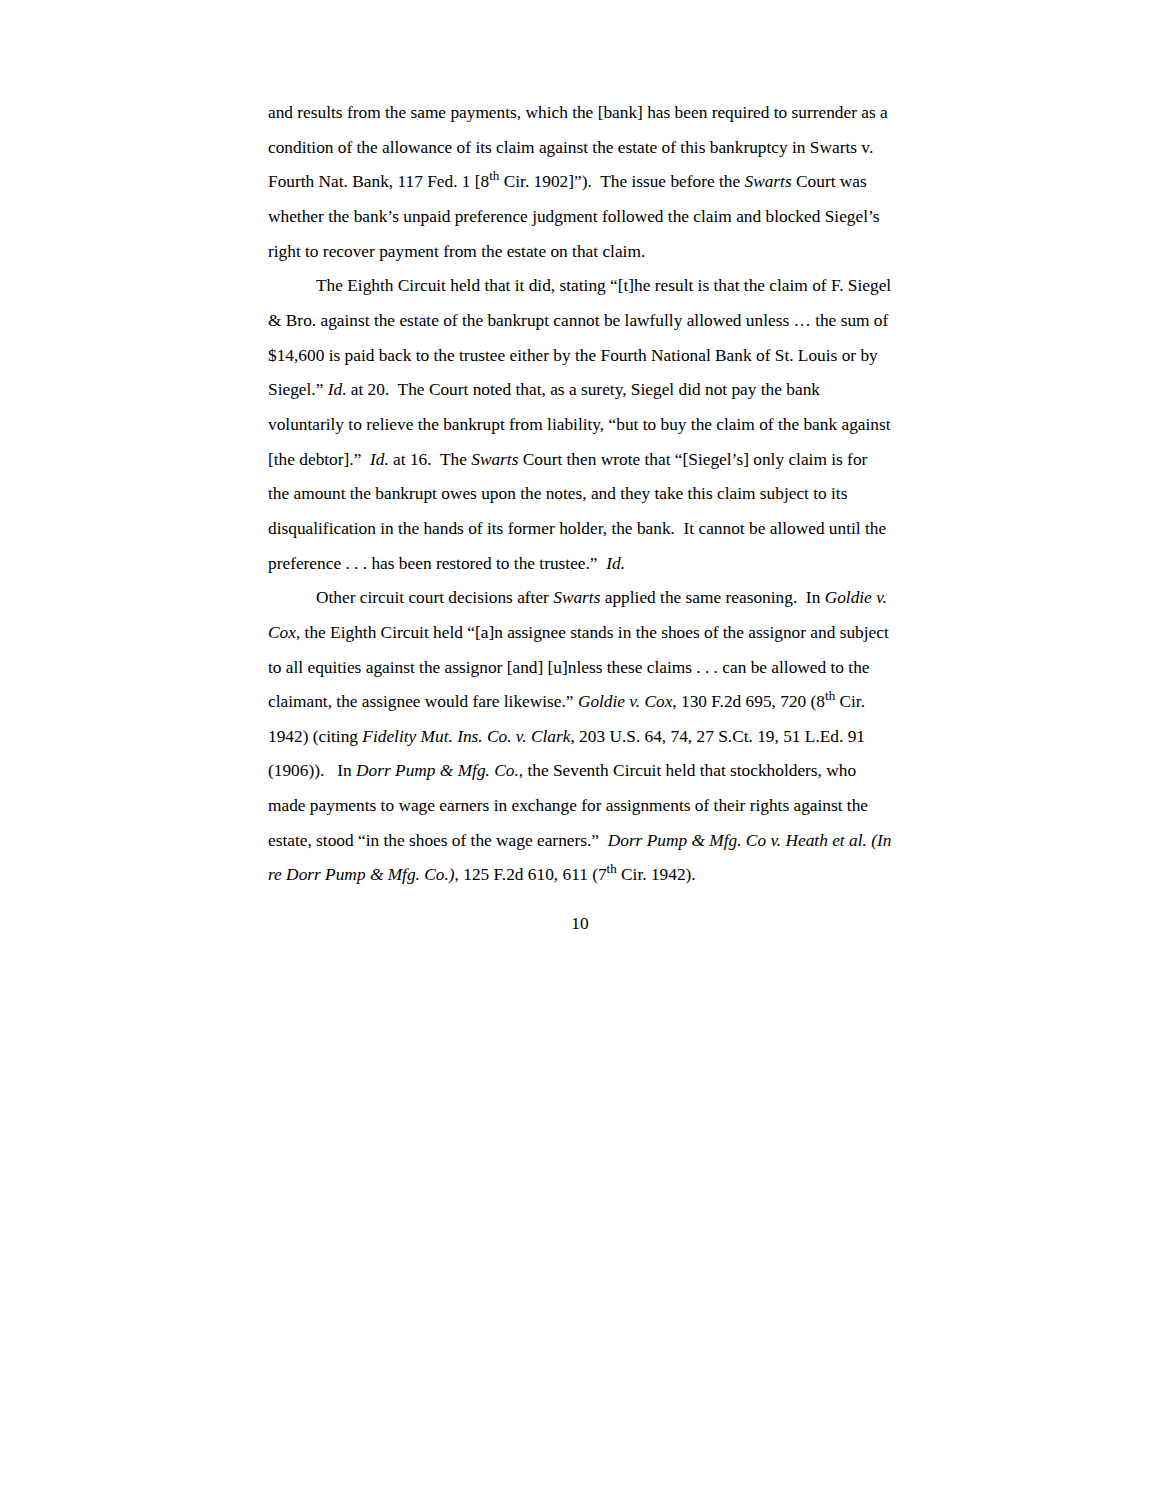and results from the same payments, which the [bank] has been required to surrender as a condition of the allowance of its claim against the estate of this bankruptcy in Swarts v. Fourth Nat. Bank, 117 Fed. 1 [8th Cir. 1902]”). The issue before the Swarts Court was whether the bank’s unpaid preference judgment followed the claim and blocked Siegel’s right to recover payment from the estate on that claim.
The Eighth Circuit held that it did, stating “[t]he result is that the claim of F. Siegel & Bro. against the estate of the bankrupt cannot be lawfully allowed unless … the sum of $14,600 is paid back to the trustee either by the Fourth National Bank of St. Louis or by Siegel.” Id. at 20. The Court noted that, as a surety, Siegel did not pay the bank voluntarily to relieve the bankrupt from liability, “but to buy the claim of the bank against [the debtor].” Id. at 16. The Swarts Court then wrote that “[Siegel’s] only claim is for the amount the bankrupt owes upon the notes, and they take this claim subject to its disqualification in the hands of its former holder, the bank. It cannot be allowed until the preference . . . has been restored to the trustee.” Id.
Other circuit court decisions after Swarts applied the same reasoning. In Goldie v. Cox, the Eighth Circuit held “[a]n assignee stands in the shoes of the assignor and subject to all equities against the assignor [and] [u]nless these claims . . . can be allowed to the claimant, the assignee would fare likewise.” Goldie v. Cox, 130 F.2d 695, 720 (8th Cir. 1942) (citing Fidelity Mut. Ins. Co. v. Clark, 203 U.S. 64, 74, 27 S.Ct. 19, 51 L.Ed. 91 (1906)). In Dorr Pump & Mfg. Co., the Seventh Circuit held that stockholders, who made payments to wage earners in exchange for assignments of their rights against the estate, stood “in the shoes of the wage earners.” Dorr Pump & Mfg. Co v. Heath et al. (In re Dorr Pump & Mfg. Co.), 125 F.2d 610, 611 (7th Cir. 1942).
10